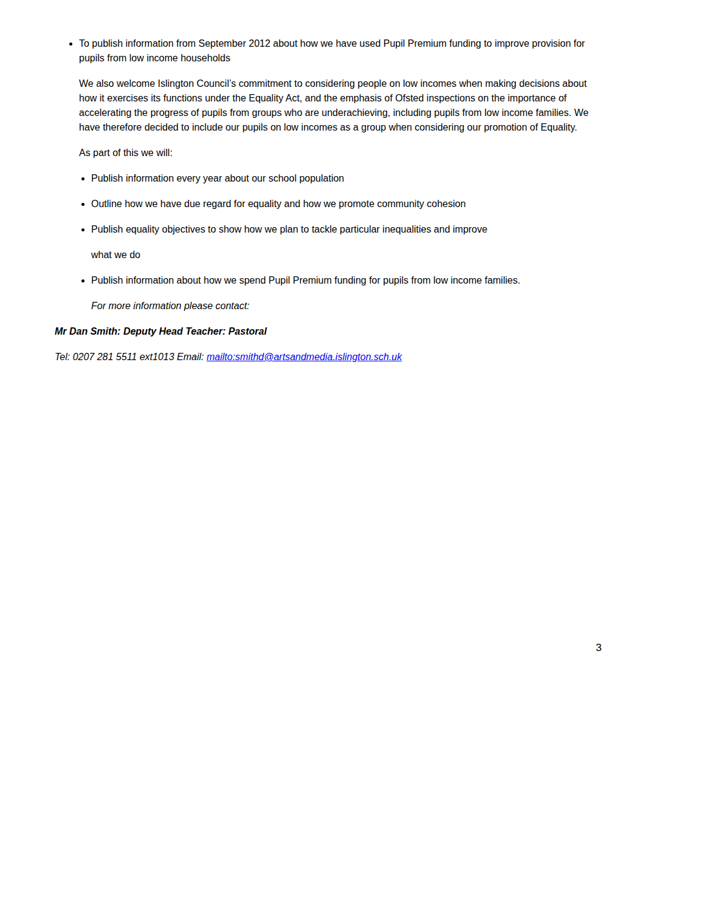To publish information from September 2012 about how we have used Pupil Premium funding to improve provision for pupils from low income households
We also welcome Islington Council’s commitment to considering people on low incomes when making decisions about how it exercises its functions under the Equality Act, and the emphasis of Ofsted inspections on the importance of accelerating the progress of pupils from groups who are underachieving, including pupils from low income families. We have therefore decided to include our pupils on low incomes as a group when considering our promotion of Equality.
As part of this we will:
Publish information every year about our school population
Outline how we have due regard for equality and how we promote community cohesion
Publish equality objectives to show how we plan to tackle particular inequalities and improve
what we do
Publish information about how we spend Pupil Premium funding for pupils from low income families.
For more information please contact:
Mr Dan Smith: Deputy Head Teacher: Pastoral
Tel: 0207 281 5511 ext1013 Email: mailto:smithd@artsandmedia.islington.sch.uk
3